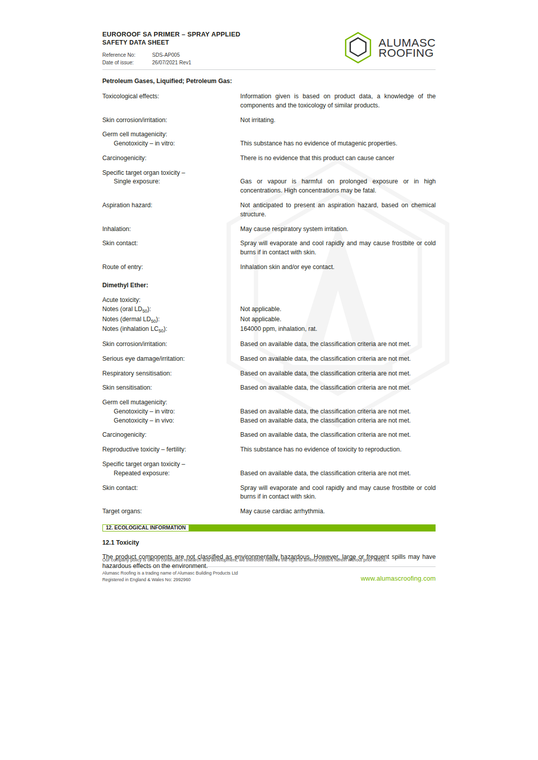Euroroof SA Primer – Spray Applied
Safety Data Sheet
Reference No: SDS-AP005
Date of issue: 26/07/2021 Rev1
ALUMASC ROOFING
Petroleum Gases, Liquified; Petroleum Gas:
Toxicological effects:
Information given is based on product data, a knowledge of the components and the toxicology of similar products.
Skin corrosion/irritation:
Not irritating.
Germ cell mutagenicity:
Genotoxicity – in vitro:
This substance has no evidence of mutagenic properties.
Carcinogenicity:
There is no evidence that this product can cause cancer
Specific target organ toxicity –
Single exposure:
Gas or vapour is harmful on prolonged exposure or in high concentrations. High concentrations may be fatal.
Aspiration hazard:
Not anticipated to present an aspiration hazard, based on chemical structure.
Inhalation:
May cause respiratory system irritation.
Skin contact:
Spray will evaporate and cool rapidly and may cause frostbite or cold burns if in contact with skin.
Route of entry:
Inhalation skin and/or eye contact.
Dimethyl Ether:
Acute toxicity:
Notes (oral LD50):
Not applicable.
Notes (dermal LD50):
Not applicable.
Notes (inhalation LC50):
164000 ppm, inhalation, rat.
Skin corrosion/irritation:
Based on available data, the classification criteria are not met.
Serious eye damage/irritation:
Based on available data, the classification criteria are not met.
Respiratory sensitisation:
Based on available data, the classification criteria are not met.
Skin sensitisation:
Based on available data, the classification criteria are not met.
Germ cell mutagenicity:
Genotoxicity – in vitro:
Based on available data, the classification criteria are not met.
Genotoxicity – in vivo:
Based on available data, the classification criteria are not met.
Carcinogenicity:
Based on available data, the classification criteria are not met.
Reproductive toxicity – fertility:
This substance has no evidence of toxicity to reproduction.
Specific target organ toxicity –
Repeated exposure:
Based on available data, the classification criteria are not met.
Skin contact:
Spray will evaporate and cool rapidly and may cause frostbite or cold burns if in contact with skin.
Target organs:
May cause cardiac arrhythmia.
12. ECOLOGICAL INFORMATION
12.1 Toxicity
The product components are not classified as environmentally hazardous. However, large or frequent spills may have hazardous effects on the environment.
Our company policy is one of continuous research and development; we therefore reserve the right to amend content herein without prior notice.
Alumasc Roofing is a trading name of Alumasc Building Products Ltd
Registered in England & Wales No: 2992960
www.alumascroofing.com